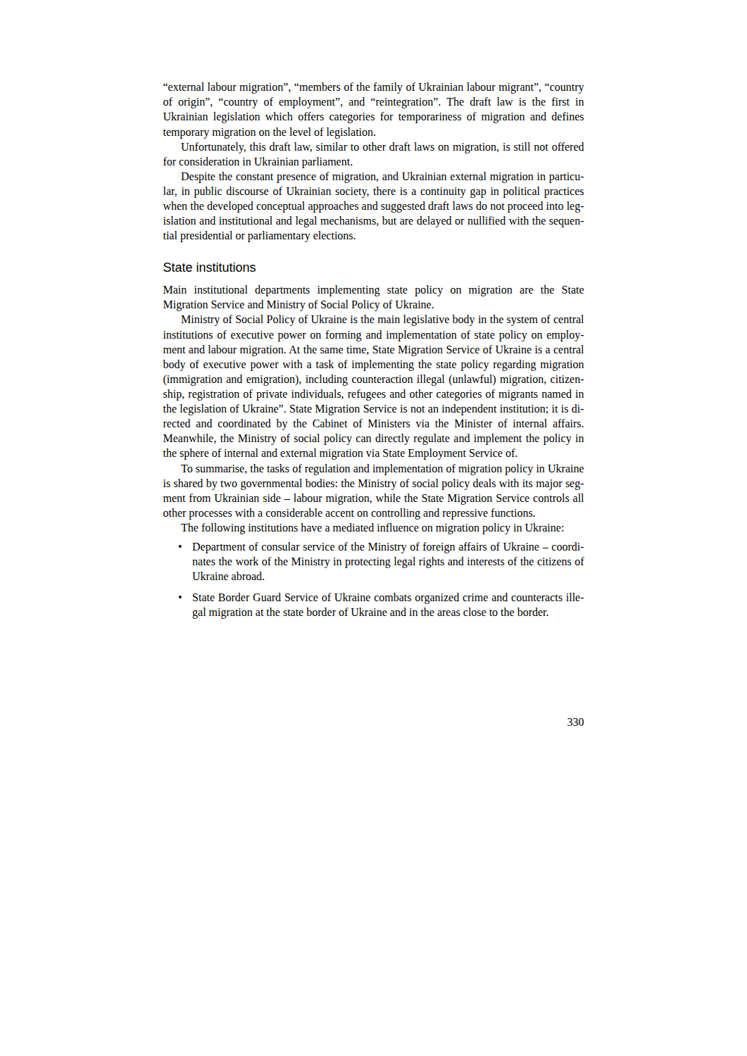“external labour migration”, “members of the family of Ukrainian labour migrant”, “country of origin”, “country of employment”, and “reintegration”. The draft law is the first in Ukrainian legislation which offers categories for temporariness of migration and defines temporary migration on the level of legislation.
Unfortunately, this draft law, similar to other draft laws on migration, is still not offered for consideration in Ukrainian parliament.
Despite the constant presence of migration, and Ukrainian external migration in particular, in public discourse of Ukrainian society, there is a continuity gap in political practices when the developed conceptual approaches and suggested draft laws do not proceed into legislation and institutional and legal mechanisms, but are delayed or nullified with the sequential presidential or parliamentary elections.
State institutions
Main institutional departments implementing state policy on migration are the State Migration Service and Ministry of Social Policy of Ukraine.
Ministry of Social Policy of Ukraine is the main legislative body in the system of central institutions of executive power on forming and implementation of state policy on employment and labour migration. At the same time, State Migration Service of Ukraine is a central body of executive power with a task of implementing the state policy regarding migration (immigration and emigration), including counteraction illegal (unlawful) migration, citizenship, registration of private individuals, refugees and other categories of migrants named in the legislation of Ukraine”. State Migration Service is not an independent institution; it is directed and coordinated by the Cabinet of Ministers via the Minister of internal affairs. Meanwhile, the Ministry of social policy can directly regulate and implement the policy in the sphere of internal and external migration via State Employment Service of.
To summarise, the tasks of regulation and implementation of migration policy in Ukraine is shared by two governmental bodies: the Ministry of social policy deals with its major segment from Ukrainian side – labour migration, while the State Migration Service controls all other processes with a considerable accent on controlling and repressive functions.
The following institutions have a mediated influence on migration policy in Ukraine:
Department of consular service of the Ministry of foreign affairs of Ukraine – coordinates the work of the Ministry in protecting legal rights and interests of the citizens of Ukraine abroad.
State Border Guard Service of Ukraine combats organized crime and counteracts illegal migration at the state border of Ukraine and in the areas close to the border.
330